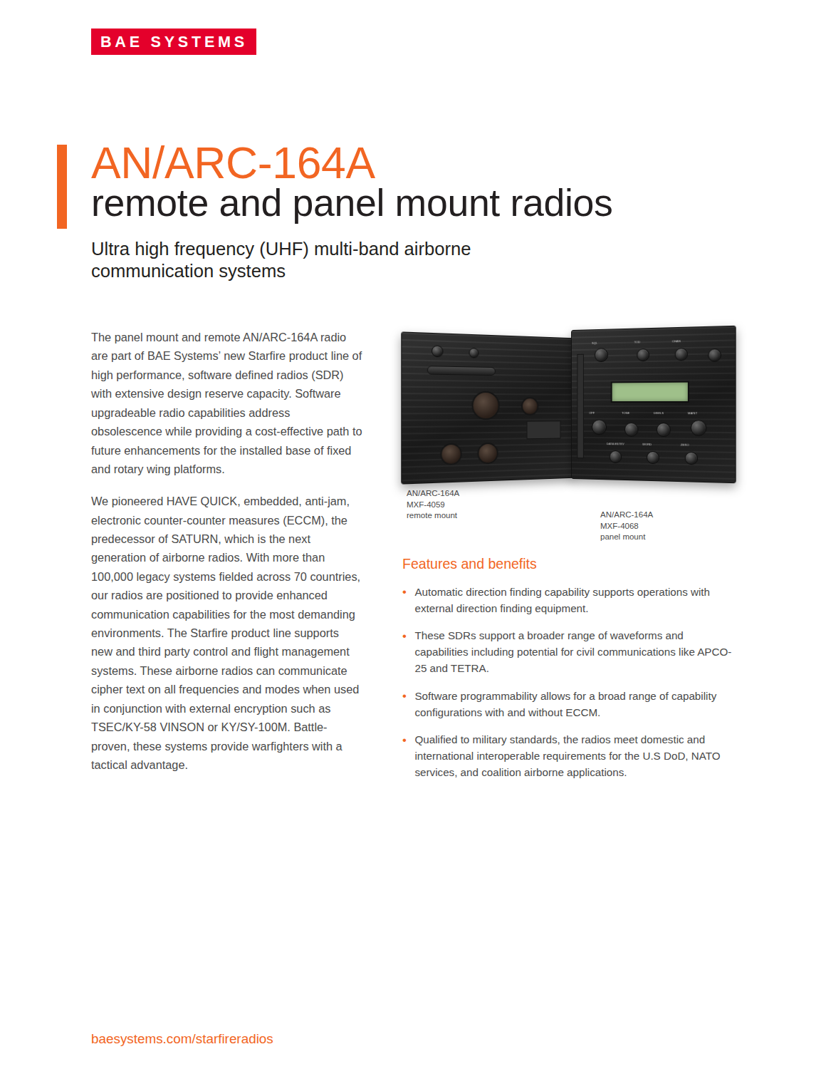BAE Systems
AN/ARC-164A remote and panel mount radios
Ultra high frequency (UHF) multi-band airborne communication systems
The panel mount and remote AN/ARC-164A radio are part of BAE Systems’ new Starfire product line of high performance, software defined radios (SDR) with extensive design reserve capacity. Software upgradeable radio capabilities address obsolescence while providing a cost-effective path to future enhancements for the installed base of fixed and rotary wing platforms.
We pioneered HAVE QUICK, embedded, anti-jam, electronic counter-counter measures (ECCM), the predecessor of SATURN, which is the next generation of airborne radios. With more than 100,000 legacy systems fielded across 70 countries, our radios are positioned to provide enhanced communication capabilities for the most demanding environments. The Starfire product line supports new and third party control and flight management systems. These airborne radios can communicate cipher text on all frequencies and modes when used in conjunction with external encryption such as TSEC/KY-58 VINSON or KY/SY-100M. Battle-proven, these systems provide warfighters with a tactical advantage.
SQL TOD CHAN OFF TONE DIM/LS MAINT DATA ENTRY WORD ZERO
AN/ARC-164A
MXF-4059
remote mount
AN/ARC-164A
MXF-4068
panel mount
Features and benefits
Automatic direction finding capability supports operations with external direction finding equipment.
These SDRs support a broader range of waveforms and capabilities including potential for civil communications like APCO-25 and TETRA.
Software programmability allows for a broad range of capability configurations with and without ECCM.
Qualified to military standards, the radios meet domestic and international interoperable requirements for the U.S DoD, NATO services, and coalition airborne applications.
baesystems.com/starfireradios